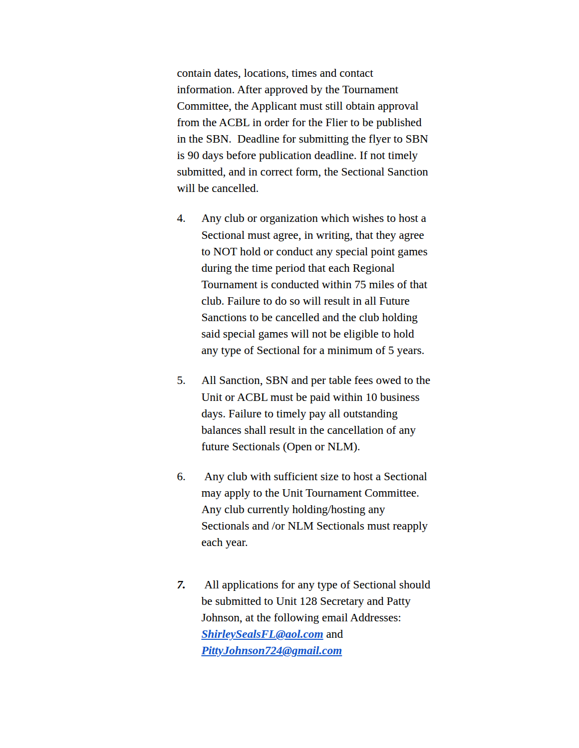contain dates, locations, times and contact information. After approved by the Tournament Committee, the Applicant must still obtain approval from the ACBL in order for the Flier to be published in the SBN. Deadline for submitting the flyer to SBN is 90 days before publication deadline. If not timely submitted, and in correct form, the Sectional Sanction will be cancelled.
4. Any club or organization which wishes to host a Sectional must agree, in writing, that they agree to NOT hold or conduct any special point games during the time period that each Regional Tournament is conducted within 75 miles of that club. Failure to do so will result in all Future Sanctions to be cancelled and the club holding said special games will not be eligible to hold any type of Sectional for a minimum of 5 years.
5. All Sanction, SBN and per table fees owed to the Unit or ACBL must be paid within 10 business days. Failure to timely pay all outstanding balances shall result in the cancellation of any future Sectionals (Open or NLM).
6. Any club with sufficient size to host a Sectional may apply to the Unit Tournament Committee. Any club currently holding/hosting any Sectionals and /or NLM Sectionals must reapply each year.
7. All applications for any type of Sectional should be submitted to Unit 128 Secretary and Patty Johnson, at the following email Addresses: ShirleySealsFL@aol.com and PittyJohnson724@gmail.com